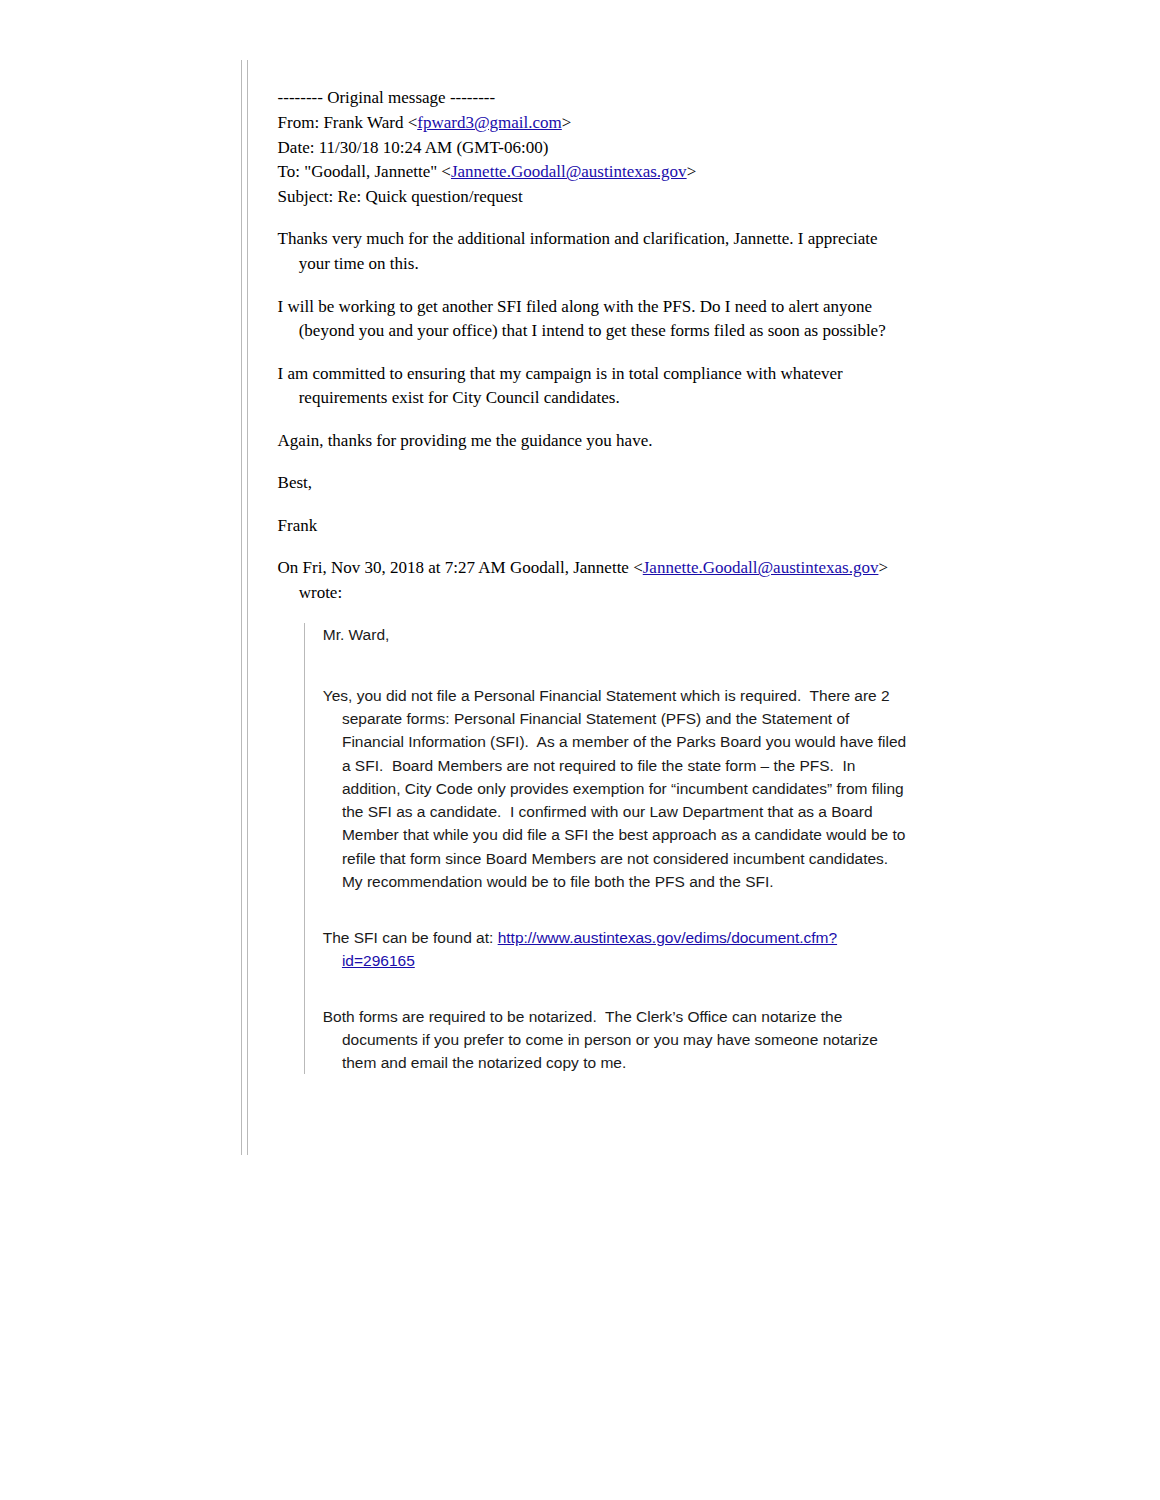-------- Original message --------
From: Frank Ward <fpward3@gmail.com>
Date: 11/30/18 10:24 AM (GMT-06:00)
To: "Goodall, Jannette" <Jannette.Goodall@austintexas.gov>
Subject: Re: Quick question/request
Thanks very much for the additional information and clarification, Jannette. I appreciate your time on this.
I will be working to get another SFI filed along with the PFS. Do I need to alert anyone (beyond you and your office) that I intend to get these forms filed as soon as possible?
I am committed to ensuring that my campaign is in total compliance with whatever requirements exist for City Council candidates.
Again, thanks for providing me the guidance you have.
Best,
Frank
On Fri, Nov 30, 2018 at 7:27 AM Goodall, Jannette <Jannette.Goodall@austintexas.gov> wrote:
Mr. Ward,
Yes, you did not file a Personal Financial Statement which is required. There are 2 separate forms: Personal Financial Statement (PFS) and the Statement of Financial Information (SFI). As a member of the Parks Board you would have filed a SFI. Board Members are not required to file the state form – the PFS. In addition, City Code only provides exemption for “incumbent candidates” from filing the SFI as a candidate. I confirmed with our Law Department that as a Board Member that while you did file a SFI the best approach as a candidate would be to refile that form since Board Members are not considered incumbent candidates. My recommendation would be to file both the PFS and the SFI.
The SFI can be found at: http://www.austintexas.gov/edims/document.cfm?id=296165
Both forms are required to be notarized. The Clerk’s Office can notarize the documents if you prefer to come in person or you may have someone notarize them and email the notarized copy to me.